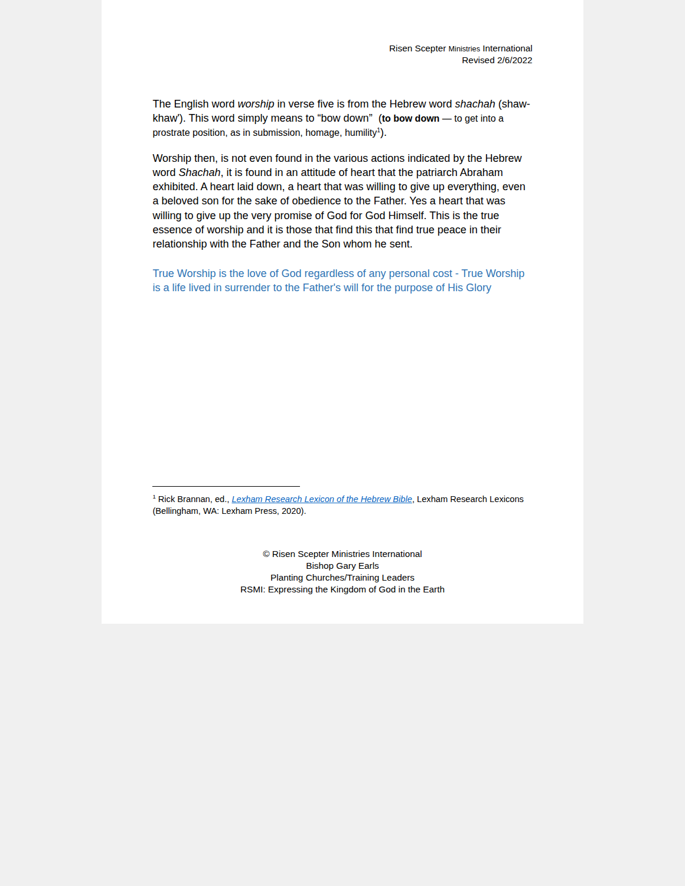Risen Scepter Ministries International
Revised 2/6/2022
The English word worship in verse five is from the Hebrew word shachah (shaw-khaw'). This word simply means to “bow down” (to bow down — to get into a prostrate position, as in submission, homage, humility1).
Worship then, is not even found in the various actions indicated by the Hebrew word Shachah, it is found in an attitude of heart that the patriarch Abraham exhibited. A heart laid down, a heart that was willing to give up everything, even a beloved son for the sake of obedience to the Father. Yes a heart that was willing to give up the very promise of God for God Himself. This is the true essence of worship and it is those that find this that find true peace in their relationship with the Father and the Son whom he sent.
True Worship is the love of God regardless of any personal cost - True Worship is a life lived in surrender to the Father's will for the purpose of His Glory
1 Rick Brannan, ed., Lexham Research Lexicon of the Hebrew Bible, Lexham Research Lexicons (Bellingham, WA: Lexham Press, 2020).
© Risen Scepter Ministries International
Bishop Gary Earls
Planting Churches/Training Leaders
RSMI: Expressing the Kingdom of God in the Earth